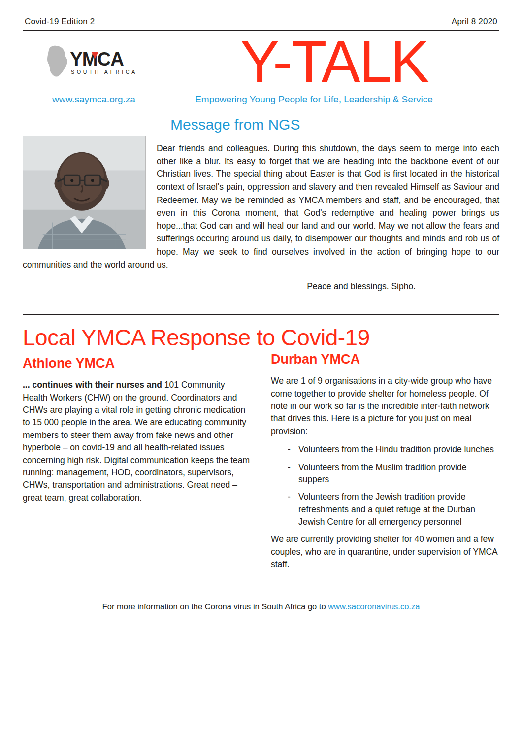Covid-19 Edition 2
April 8 2020
YMCA SOUTH AFRICA
Y-TALK
www.saymca.org.za
Empowering Young People for Life, Leadership & Service
Message from NGS
Dear friends and colleagues. During this shutdown, the days seem to merge into each other like a blur. Its easy to forget that we are heading into the backbone event of our Christian lives. The special thing about Easter is that God is first located in the historical context of Israel's pain, oppression and slavery and then revealed Himself as Saviour and Redeemer. May we be reminded as YMCA members and staff, and be encouraged, that even in this Corona moment, that God's redemptive and healing power brings us hope...that God can and will heal our land and our world. May we not allow the fears and sufferings occuring around us daily, to disempower our thoughts and minds and rob us of hope. May we seek to find ourselves involved in the action of bringing hope to our communities and the world around us.
Peace and blessings. Sipho.
Local YMCA Response to Covid-19
Athlone YMCA
... continues with their nurses and 101 Community Health Workers (CHW) on the ground. Coordinators and CHWs are playing a vital role in getting chronic medication to 15 000 people in the area. We are educating community members to steer them away from fake news and other hyperbole – on covid-19 and all health-related issues concerning high risk. Digital communication keeps the team running: management, HOD, coordinators, supervisors, CHWs, transportation and administrations. Great need – great team, great collaboration.
Durban YMCA
We are 1 of 9 organisations in a city-wide group who have come together to provide shelter for homeless people. Of note in our work so far is the incredible inter-faith network that drives this. Here is a picture for you just on meal provision:
Volunteers from the Hindu tradition provide lunches
Volunteers from the Muslim tradition provide suppers
Volunteers from the Jewish tradition provide refreshments and a quiet refuge at the Durban Jewish Centre for all emergency personnel
We are currently providing shelter for 40 women and a few couples, who are in quarantine, under supervision of YMCA staff.
For more information on the Corona virus in South Africa go to www.sacoronavirus.co.za